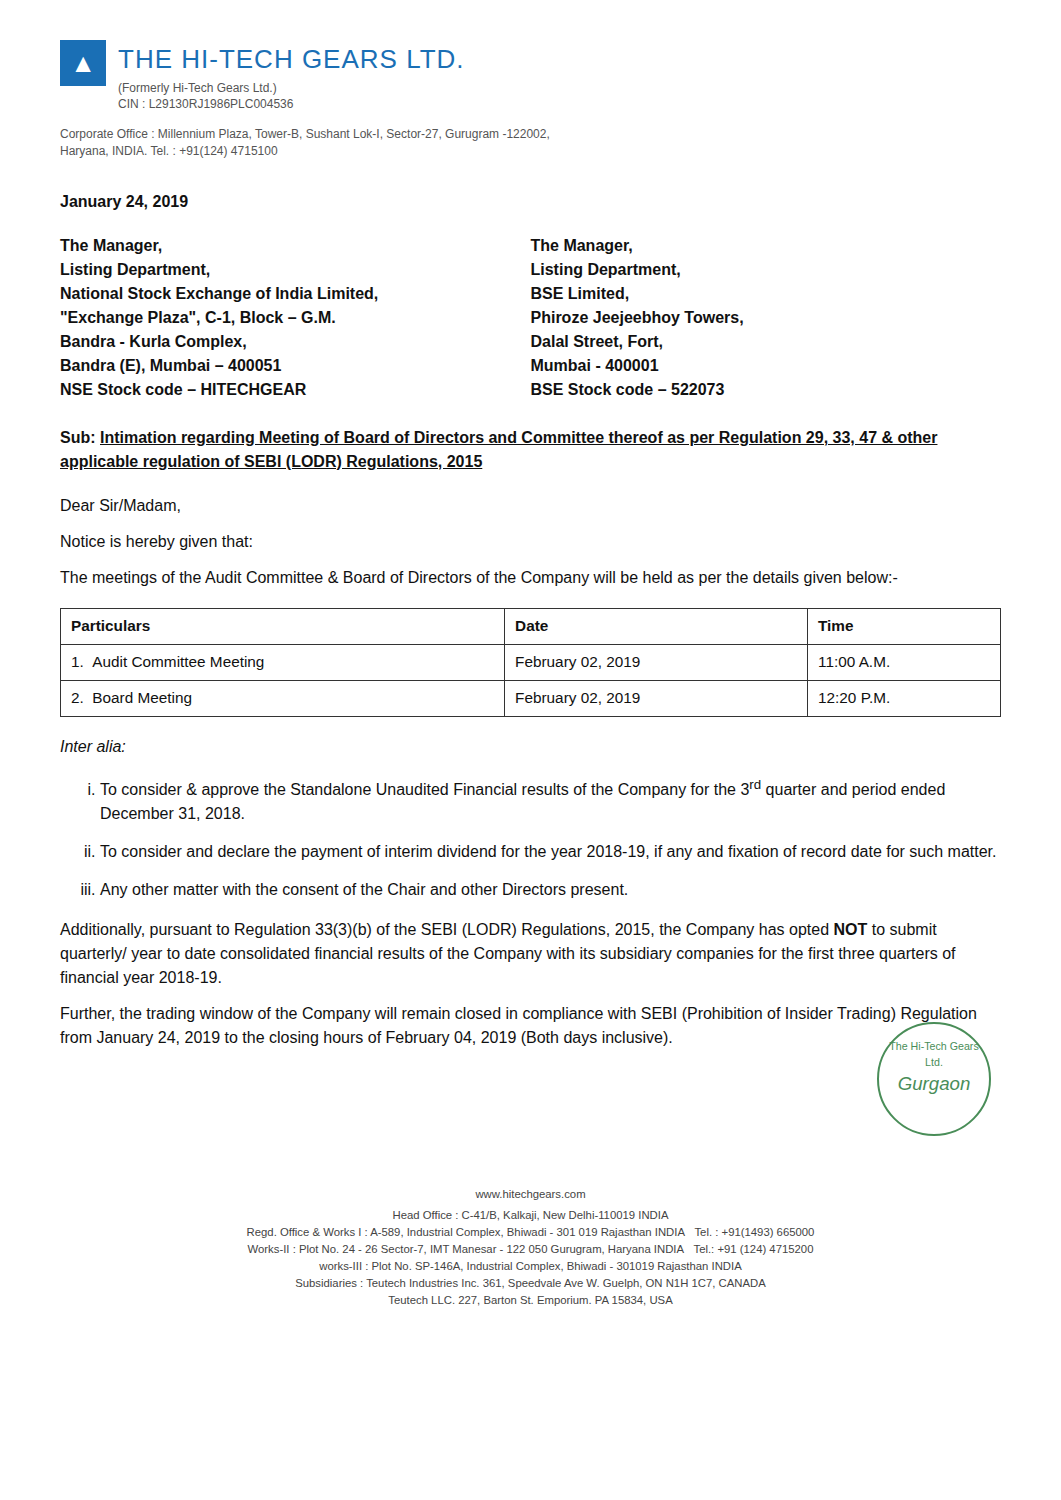▲
THE HI-TECH GEARS LTD.
(Formerly Hi-Tech Gears Ltd.)
CIN : L29130RJ1986PLC004536
Corporate Office : Millennium Plaza, Tower-B, Sushant Lok-I, Sector-27, Gurugram -122002,
Haryana, INDIA. Tel. : +91(124) 4715100
January 24, 2019
| The Manager, Listing Department, National Stock Exchange of India Limited, "Exchange Plaza", C-1, Block – G.M. Bandra - Kurla Complex, Bandra (E), Mumbai – 400051 NSE Stock code – HITECHGEAR | The Manager, Listing Department, BSE Limited, Phiroze Jeejeebhoy Towers, Dalal Street, Fort, Mumbai - 400001 BSE Stock code – 522073 |
Sub: Intimation regarding Meeting of Board of Directors and Committee thereof as per Regulation 29, 33, 47 & other applicable regulation of SEBI (LODR) Regulations, 2015
Dear Sir/Madam,
Notice is hereby given that:
The meetings of the Audit Committee & Board of Directors of the Company will be held as per the details given below:-
| Particulars | Date | Time |
| --- | --- | --- |
| 1. Audit Committee Meeting | February 02, 2019 | 11:00 A.M. |
| 2. Board Meeting | February 02, 2019 | 12:20 P.M. |
Inter alia:
To consider & approve the Standalone Unaudited Financial results of the Company for the 3rd quarter and period ended December 31, 2018.
To consider and declare the payment of interim dividend for the year 2018-19, if any and fixation of record date for such matter.
Any other matter with the consent of the Chair and other Directors present.
Additionally, pursuant to Regulation 33(3)(b) of the SEBI (LODR) Regulations, 2015, the Company has opted NOT to submit quarterly/ year to date consolidated financial results of the Company with its subsidiary companies for the first three quarters of financial year 2018-19.
Further, the trading window of the Company will remain closed in compliance with SEBI (Prohibition of Insider Trading) Regulation from January 24, 2019 to the closing hours of February 04, 2019 (Both days inclusive).
The Hi-Tech Gears Ltd. Gurgaon
www.hitechgears.com
Head Office : C-41/B, Kalkaji, New Delhi-110019 INDIA Regd. Office & Works I : A-589, Industrial Complex, Bhiwadi - 301 019 Rajasthan INDIA Tel. : +91(1493) 665000 Works-II : Plot No. 24 - 26 Sector-7, IMT Manesar - 122 050 Gurugram, Haryana INDIA Tel.: +91 (124) 4715200 works-III : Plot No. SP-146A, Industrial Complex, Bhiwadi - 301019 Rajasthan INDIA Subsidiaries : Teutech Industries Inc. 361, Speedvale Ave W. Guelph, ON N1H 1C7, CANADA Teutech LLC. 227, Barton St. Emporium. PA 15834, USA